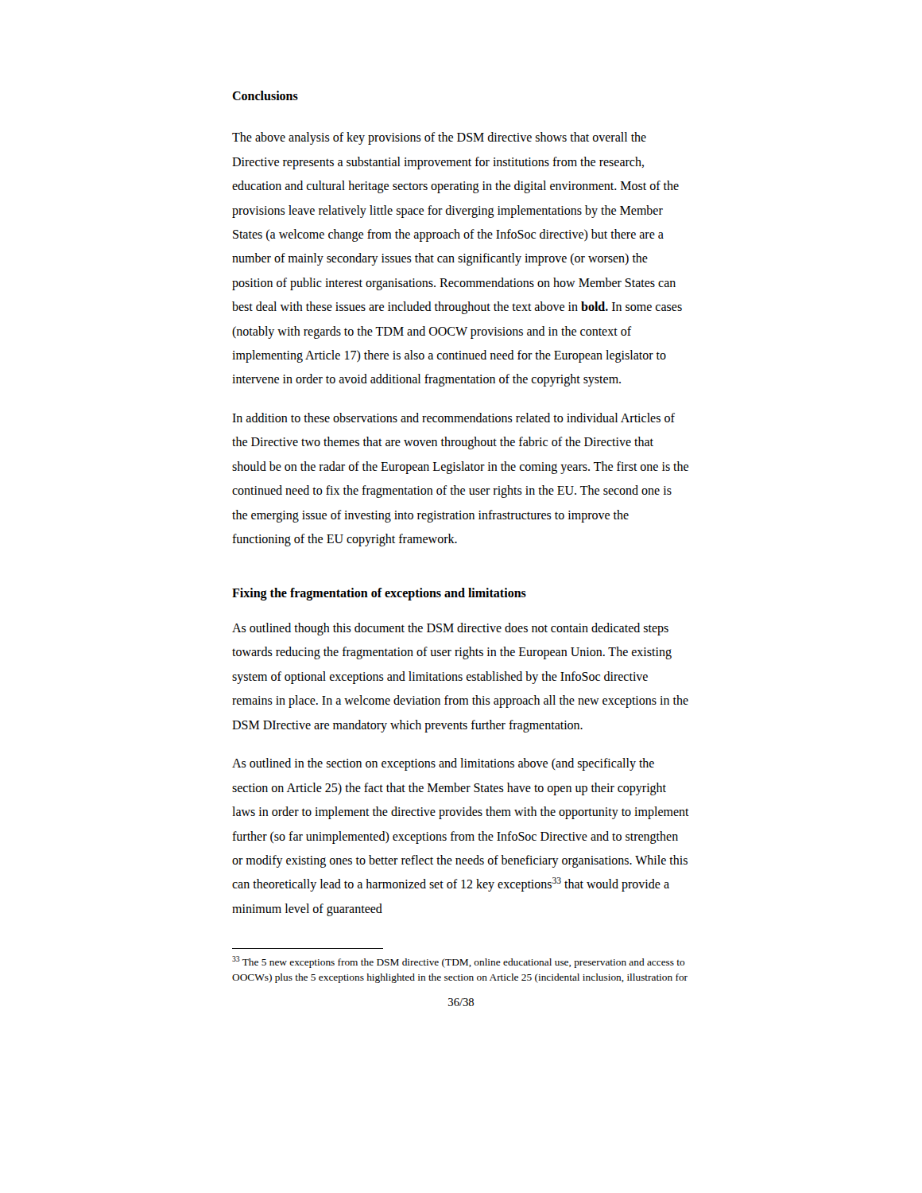Conclusions
The above analysis of key provisions of the DSM directive shows that overall the Directive represents a substantial improvement for institutions from the research, education and cultural heritage sectors operating in the digital environment. Most of the provisions leave relatively little space for diverging implementations by the Member States (a welcome change from the approach of the InfoSoc directive) but there are a number of mainly secondary issues that can significantly improve (or worsen) the position of public interest organisations. Recommendations on how Member States can best deal with these issues are included throughout the text above in bold. In some cases (notably with regards to the TDM and OOCW provisions and in the context of implementing Article 17) there is also a continued need for the European legislator to intervene in order to avoid additional fragmentation of the copyright system.
In addition to these observations and recommendations related to individual Articles of the Directive two themes that are woven throughout the fabric of the Directive that should be on the radar of the European Legislator in the coming years. The first one is the continued need to fix the fragmentation of the user rights in the EU. The second one is the emerging issue of investing into registration infrastructures to improve the functioning of the EU copyright framework.
Fixing the fragmentation of exceptions and limitations
As outlined though this document the DSM directive does not contain dedicated steps towards reducing the fragmentation of user rights in the European Union. The existing system of optional exceptions and limitations established by the InfoSoc directive remains in place. In a welcome deviation from this approach all the new exceptions in the DSM DIrective are mandatory which prevents further fragmentation.
As outlined in the section on exceptions and limitations above (and specifically the section on Article 25) the fact that the Member States have to open up their copyright laws in order to implement the directive provides them with the opportunity to implement further (so far unimplemented) exceptions from the InfoSoc Directive and to strengthen or modify existing ones to better reflect the needs of beneficiary organisations. While this can theoretically lead to a harmonized set of 12 key exceptions33 that would provide a minimum level of guaranteed
33 The 5 new exceptions from the DSM directive (TDM, online educational use, preservation and access to OOCWs) plus the 5 exceptions highlighted in the section on Article 25 (incidental inclusion, illustration for
36/38